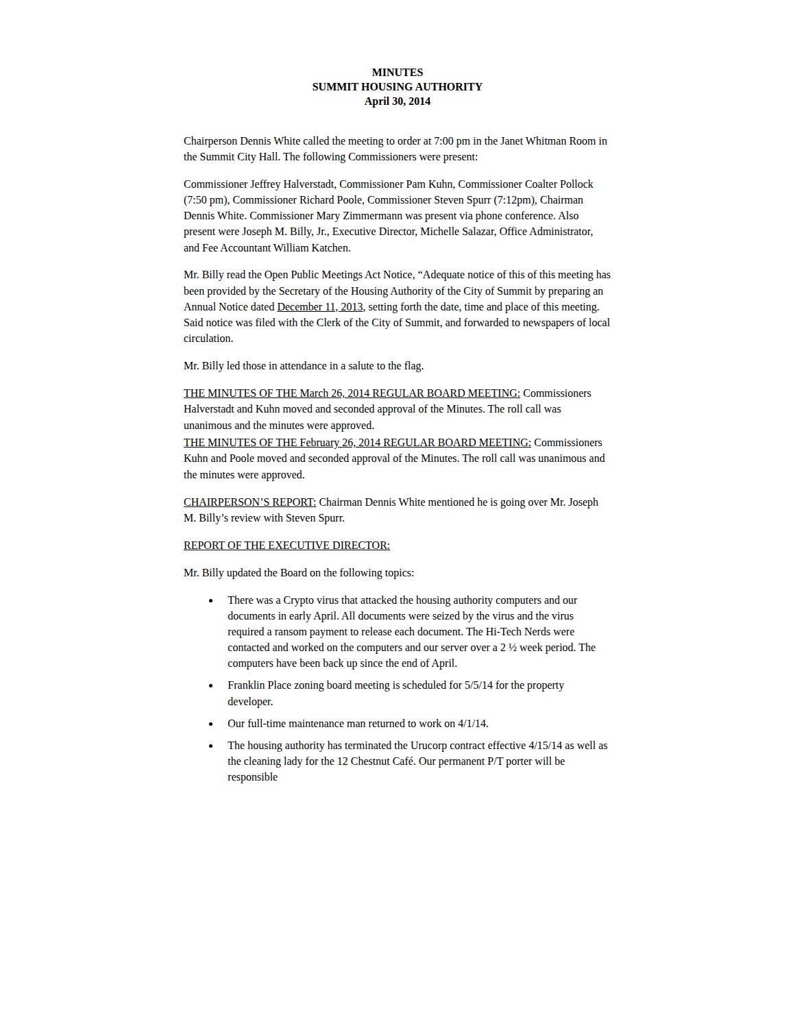MINUTES
SUMMIT HOUSING AUTHORITY
April 30, 2014
Chairperson Dennis White called the meeting to order at 7:00 pm in the Janet Whitman Room in the Summit City Hall. The following Commissioners were present:
Commissioner Jeffrey Halverstadt, Commissioner Pam Kuhn, Commissioner Coalter Pollock (7:50 pm), Commissioner Richard Poole, Commissioner Steven Spurr (7:12pm), Chairman Dennis White. Commissioner Mary Zimmermann was present via phone conference. Also present were Joseph M. Billy, Jr., Executive Director, Michelle Salazar, Office Administrator, and Fee Accountant William Katchen.
Mr. Billy read the Open Public Meetings Act Notice, “Adequate notice of this of this meeting has been provided by the Secretary of the Housing Authority of the City of Summit by preparing an Annual Notice dated December 11, 2013, setting forth the date, time and place of this meeting. Said notice was filed with the Clerk of the City of Summit, and forwarded to newspapers of local circulation.
Mr. Billy led those in attendance in a salute to the flag.
THE MINUTES OF THE March 26, 2014 REGULAR BOARD MEETING: Commissioners Halverstadt and Kuhn moved and seconded approval of the Minutes. The roll call was unanimous and the minutes were approved.
THE MINUTES OF THE February 26, 2014 REGULAR BOARD MEETING: Commissioners Kuhn and Poole moved and seconded approval of the Minutes. The roll call was unanimous and the minutes were approved.
CHAIRPERSON’S REPORT: Chairman Dennis White mentioned he is going over Mr. Joseph M. Billy’s review with Steven Spurr.
REPORT OF THE EXECUTIVE DIRECTOR:
Mr. Billy updated the Board on the following topics:
There was a Crypto virus that attacked the housing authority computers and our documents in early April. All documents were seized by the virus and the virus required a ransom payment to release each document. The Hi-Tech Nerds were contacted and worked on the computers and our server over a 2 ½ week period. The computers have been back up since the end of April.
Franklin Place zoning board meeting is scheduled for 5/5/14 for the property developer.
Our full-time maintenance man returned to work on 4/1/14.
The housing authority has terminated the Urucorp contract effective 4/15/14 as well as the cleaning lady for the 12 Chestnut Café. Our permanent P/T porter will be responsible